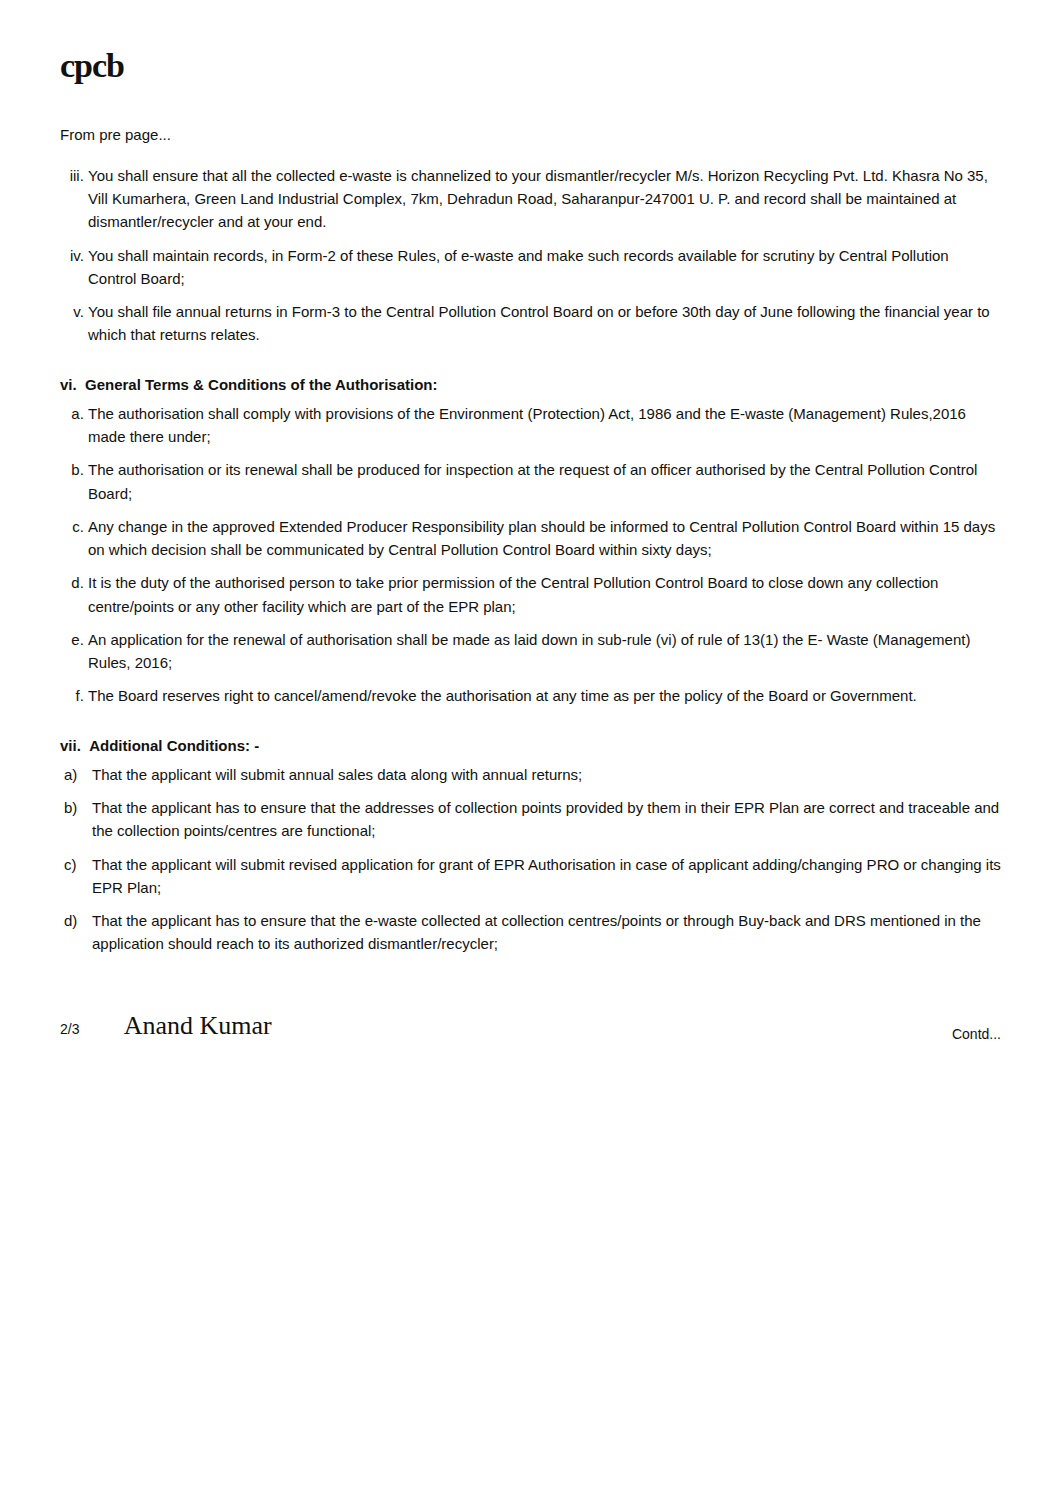cpcb
From pre page...
You shall ensure that all the collected e-waste is channelized to your dismantler/recycler M/s. Horizon Recycling Pvt. Ltd. Khasra No 35, Vill Kumarhera, Green Land Industrial Complex, 7km, Dehradun Road, Saharanpur-247001 U. P. and record shall be maintained at dismantler/recycler and at your end.
You shall maintain records, in Form-2 of these Rules, of e-waste and make such records available for scrutiny by Central Pollution Control Board;
You shall file annual returns in Form-3 to the Central Pollution Control Board on or before 30th day of June following the financial year to which that returns relates.
vi. General Terms & Conditions of the Authorisation:
The authorisation shall comply with provisions of the Environment (Protection) Act, 1986 and the E-waste (Management) Rules,2016 made there under;
The authorisation or its renewal shall be produced for inspection at the request of an officer authorised by the Central Pollution Control Board;
Any change in the approved Extended Producer Responsibility plan should be informed to Central Pollution Control Board within 15 days on which decision shall be communicated by Central Pollution Control Board within sixty days;
It is the duty of the authorised person to take prior permission of the Central Pollution Control Board to close down any collection centre/points or any other facility which are part of the EPR plan;
An application for the renewal of authorisation shall be made as laid down in sub-rule (vi) of rule of 13(1) the E- Waste (Management) Rules, 2016;
The Board reserves right to cancel/amend/revoke the authorisation at any time as per the policy of the Board or Government.
vii. Additional Conditions: -
That the applicant will submit annual sales data along with annual returns;
That the applicant has to ensure that the addresses of collection points provided by them in their EPR Plan are correct and traceable and the collection points/centres are functional;
That the applicant will submit revised application for grant of EPR Authorisation in case of applicant adding/changing PRO or changing its EPR Plan;
That the applicant has to ensure that the e-waste collected at collection centres/points or through Buy-back and DRS mentioned in the application should reach to its authorized dismantler/recycler;
2/3 Anand Kumar
Contd...